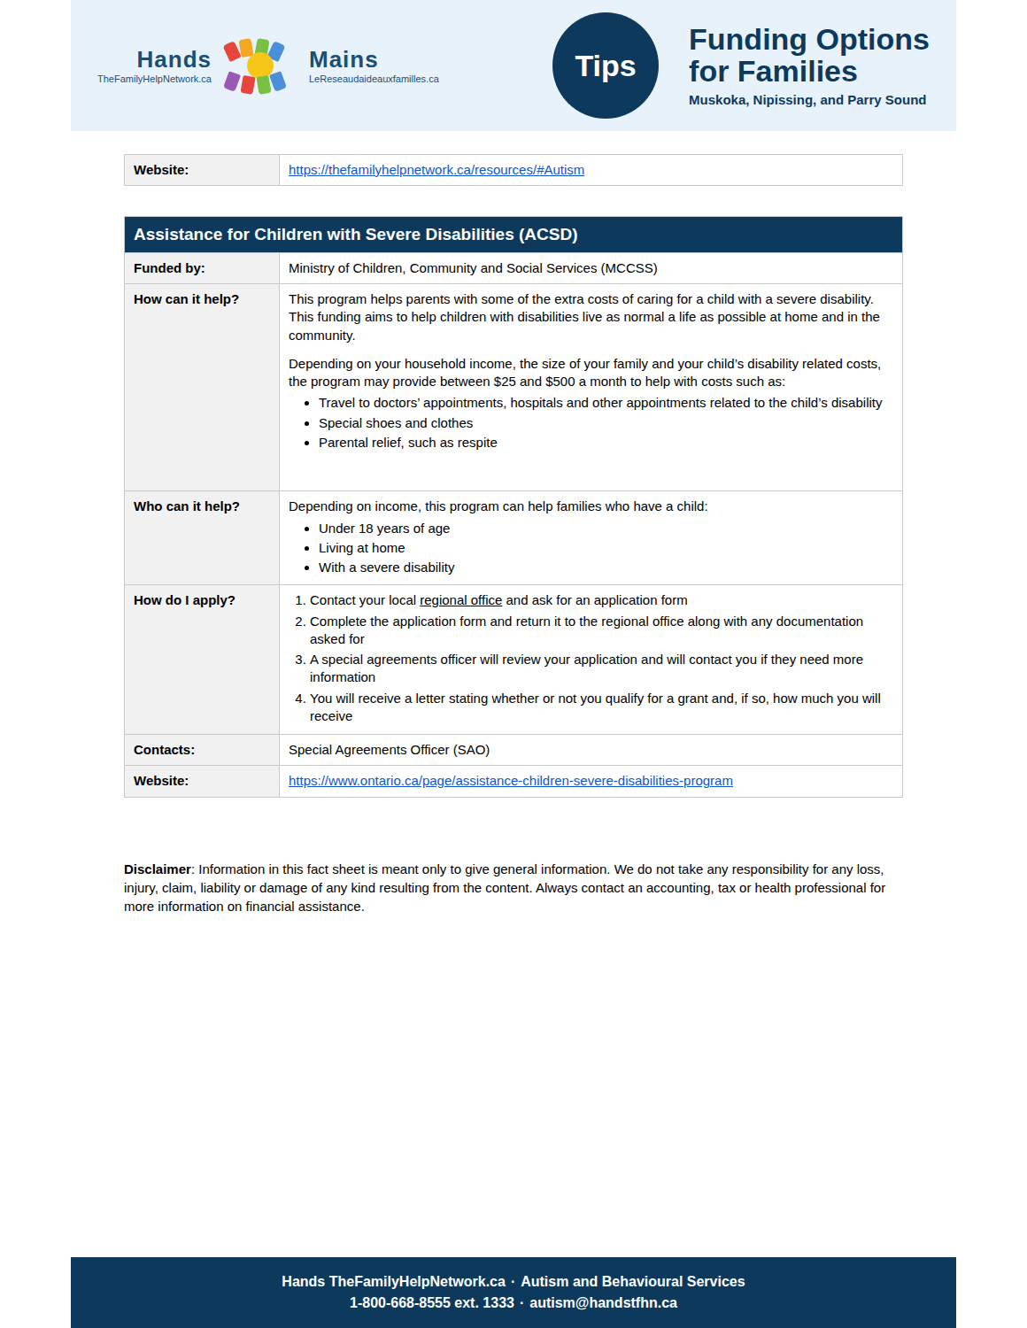Hands
TheFamilyHelpNetwork.ca
Mains
LeReseaudaideauxfamilles.ca
Tips
Funding Options
for Families
Muskoka, Nipissing, and Parry Sound
| Website: | https://thefamilyhelpnetwork.ca/resources/#Autism |
| Assistance for Children with Severe Disabilities (ACSD) |
| Funded by: | Ministry of Children, Community and Social Services (MCCSS) |
| How can it help? | This program helps parents with some of the extra costs of caring for a child with a severe disability. This funding aims to help children with disabilities live as normal a life as possible at home and in the community. Depending on your household income, the size of your family and your child’s disability related costs, the program may provide between $25 and $500 a month to help with costs such as: Travel to doctors’ appointments, hospitals and other appointments related to the child’s disability Special shoes and clothes Parental relief, such as respite |
| Who can it help? | Depending on income, this program can help families who have a child: Under 18 years of age Living at home With a severe disability |
| How do I apply? | Contact your local regional office and ask for an application form Complete the application form and return it to the regional office along with any documentation asked for A special agreements officer will review your application and will contact you if they need more information You will receive a letter stating whether or not you qualify for a grant and, if so, how much you will receive |
| Contacts: | Special Agreements Officer (SAO) |
| Website: | https://www.ontario.ca/page/assistance-children-severe-disabilities-program |
Disclaimer: Information in this fact sheet is meant only to give general information. We do not take any responsibility for any loss, injury, claim, liability or damage of any kind resulting from the content. Always contact an accounting, tax or health professional for more information on financial assistance.
Hands TheFamilyHelpNetwork.ca·Autism and Behavioural Services
1-800-668-8555 ext. 1333·autism@handstfhn.ca